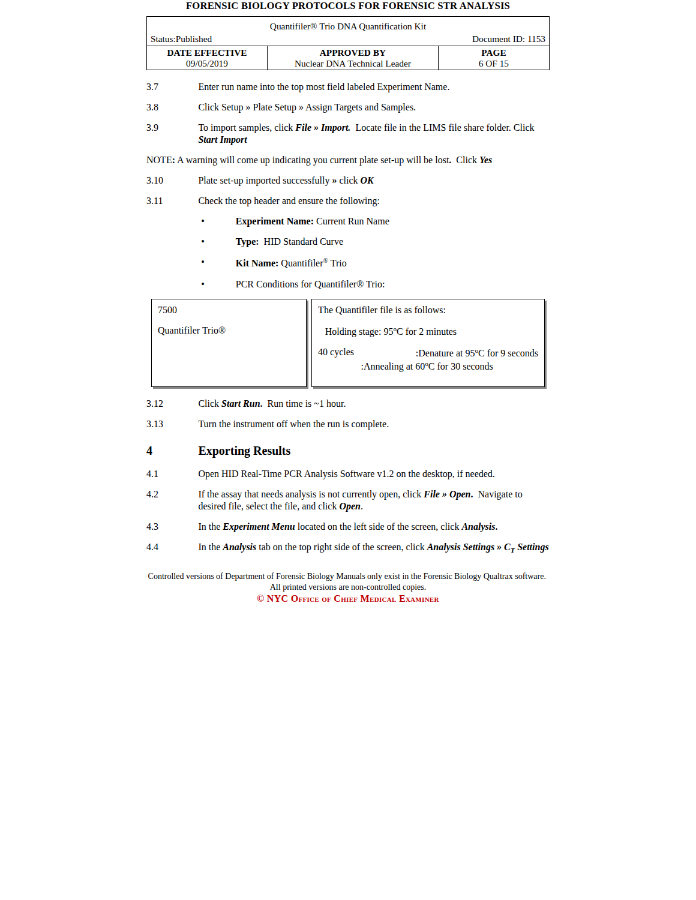FORENSIC BIOLOGY PROTOCOLS FOR FORENSIC STR ANALYSIS
| Quantifiler® Trio DNA Quantification Kit |
| Status:Published | | Document ID: 1153 |
| DATE EFFECTIVE 09/05/2019 | APPROVED BY Nuclear DNA Technical Leader | PAGE 6 OF 15 |
3.7
Enter run name into the top most field labeled Experiment Name.
3.8
Click Setup » Plate Setup » Assign Targets and Samples.
3.9
To import samples, click File » Import. Locate file in the LIMS file share folder. Click Start Import
NOTE: A warning will come up indicating you current plate set-up will be lost. Click Yes
3.10
Plate set-up imported successfully » click OK
3.11
Check the top header and ensure the following:
Experiment Name: Current Run Name
Type: HID Standard Curve
Kit Name: Quantifiler® Trio
PCR Conditions for Quantifiler® Trio:
| 7500 Quantifiler Trio® | The Quantifiler file is as follows: Holding stage: 95 o C for 2 minutes 40 cycles :Denature at 95 o C for 9 seconds :Annealing at 60 o C for 30 seconds |
3.12
Click Start Run. Run time is ~1 hour.
3.13
Turn the instrument off when the run is complete.
4 Exporting Results
4.1
Open HID Real-Time PCR Analysis Software v1.2 on the desktop, if needed.
4.2
If the assay that needs analysis is not currently open, click File » Open. Navigate to desired file, select the file, and click Open.
4.3
In the Experiment Menu located on the left side of the screen, click Analysis.
4.4
In the Analysis tab on the top right side of the screen, click Analysis Settings » CT Settings
Controlled versions of Department of Forensic Biology Manuals only exist in the Forensic Biology Qualtrax software. All printed versions are non-controlled copies.
© NYC Office of Chief Medical Examiner